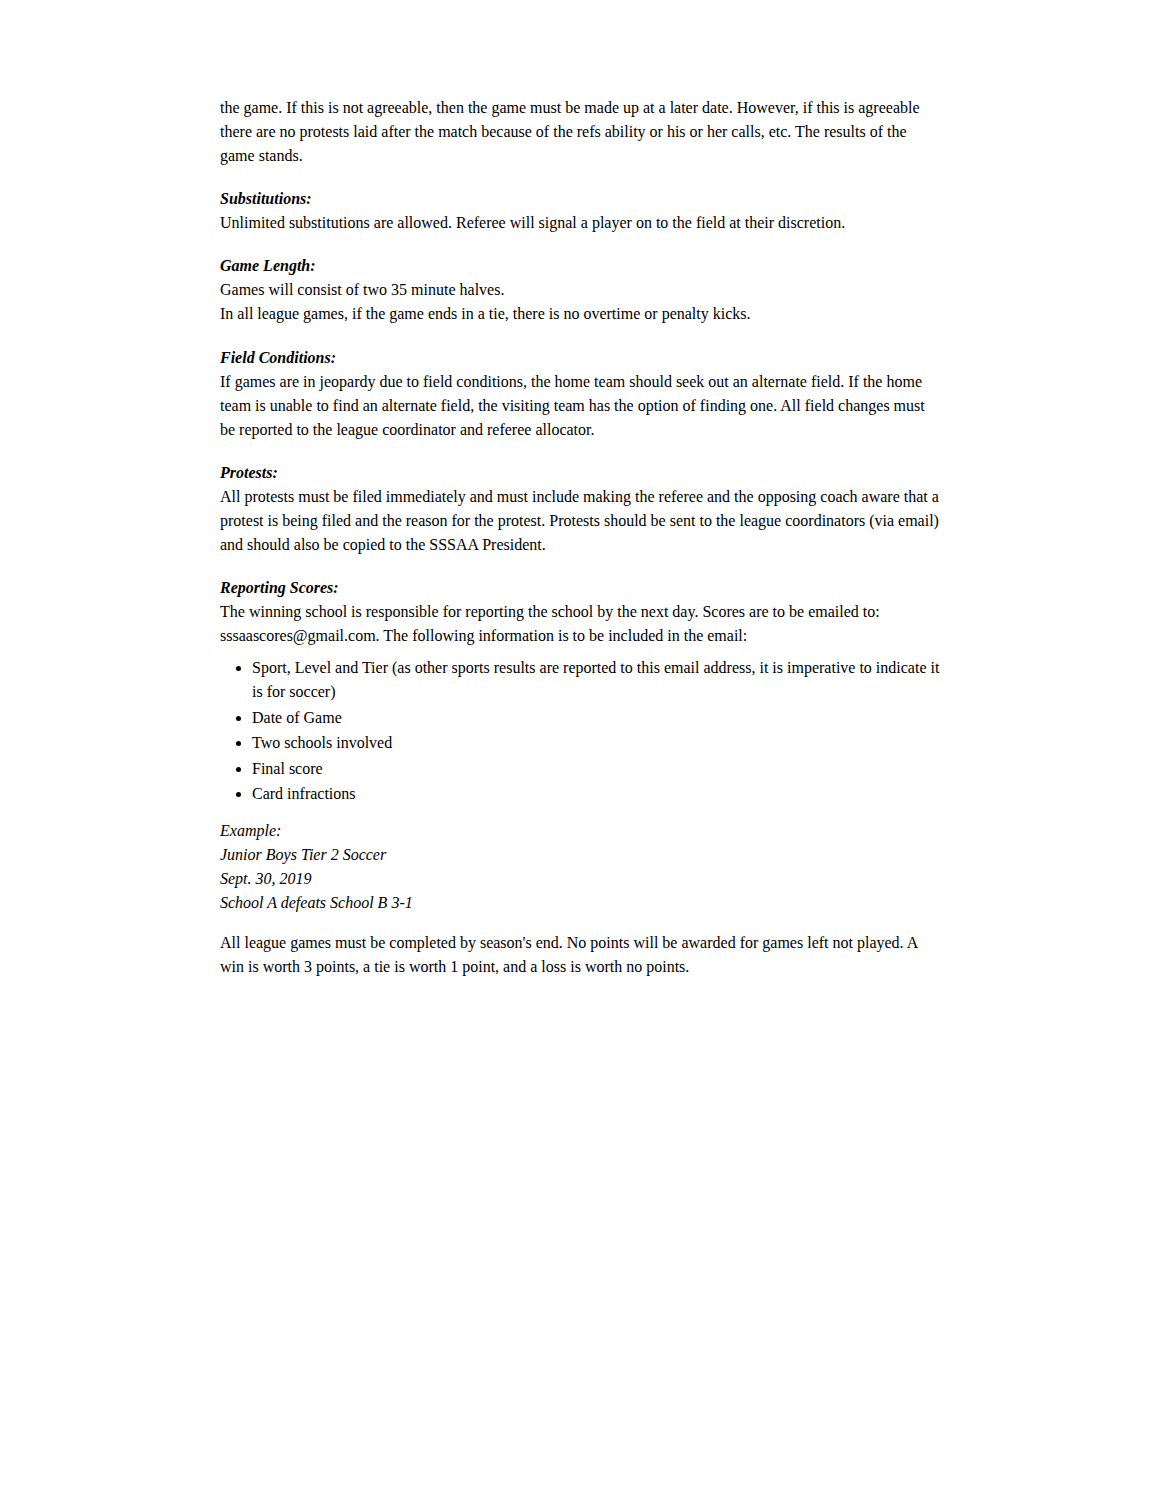the game. If this is not agreeable, then the game must be made up at a later date. However, if this is agreeable there are no protests laid after the match because of the refs ability or his or her calls, etc. The results of the game stands.
Substitutions:
Unlimited substitutions are allowed. Referee will signal a player on to the field at their discretion.
Game Length:
Games will consist of two 35 minute halves.
In all league games, if the game ends in a tie, there is no overtime or penalty kicks.
Field Conditions:
If games are in jeopardy due to field conditions, the home team should seek out an alternate field. If the home team is unable to find an alternate field, the visiting team has the option of finding one. All field changes must be reported to the league coordinator and referee allocator.
Protests:
All protests must be filed immediately and must include making the referee and the opposing coach aware that a protest is being filed and the reason for the protest. Protests should be sent to the league coordinators (via email) and should also be copied to the SSSAA President.
Reporting Scores:
The winning school is responsible for reporting the school by the next day. Scores are to be emailed to: sssaascores@gmail.com. The following information is to be included in the email:
Sport, Level and Tier (as other sports results are reported to this email address, it is imperative to indicate it is for soccer)
Date of Game
Two schools involved
Final score
Card infractions
Example:
Junior Boys Tier 2 Soccer
Sept. 30, 2019
School A defeats School B 3-1
All league games must be completed by season's end. No points will be awarded for games left not played. A win is worth 3 points, a tie is worth 1 point, and a loss is worth no points.